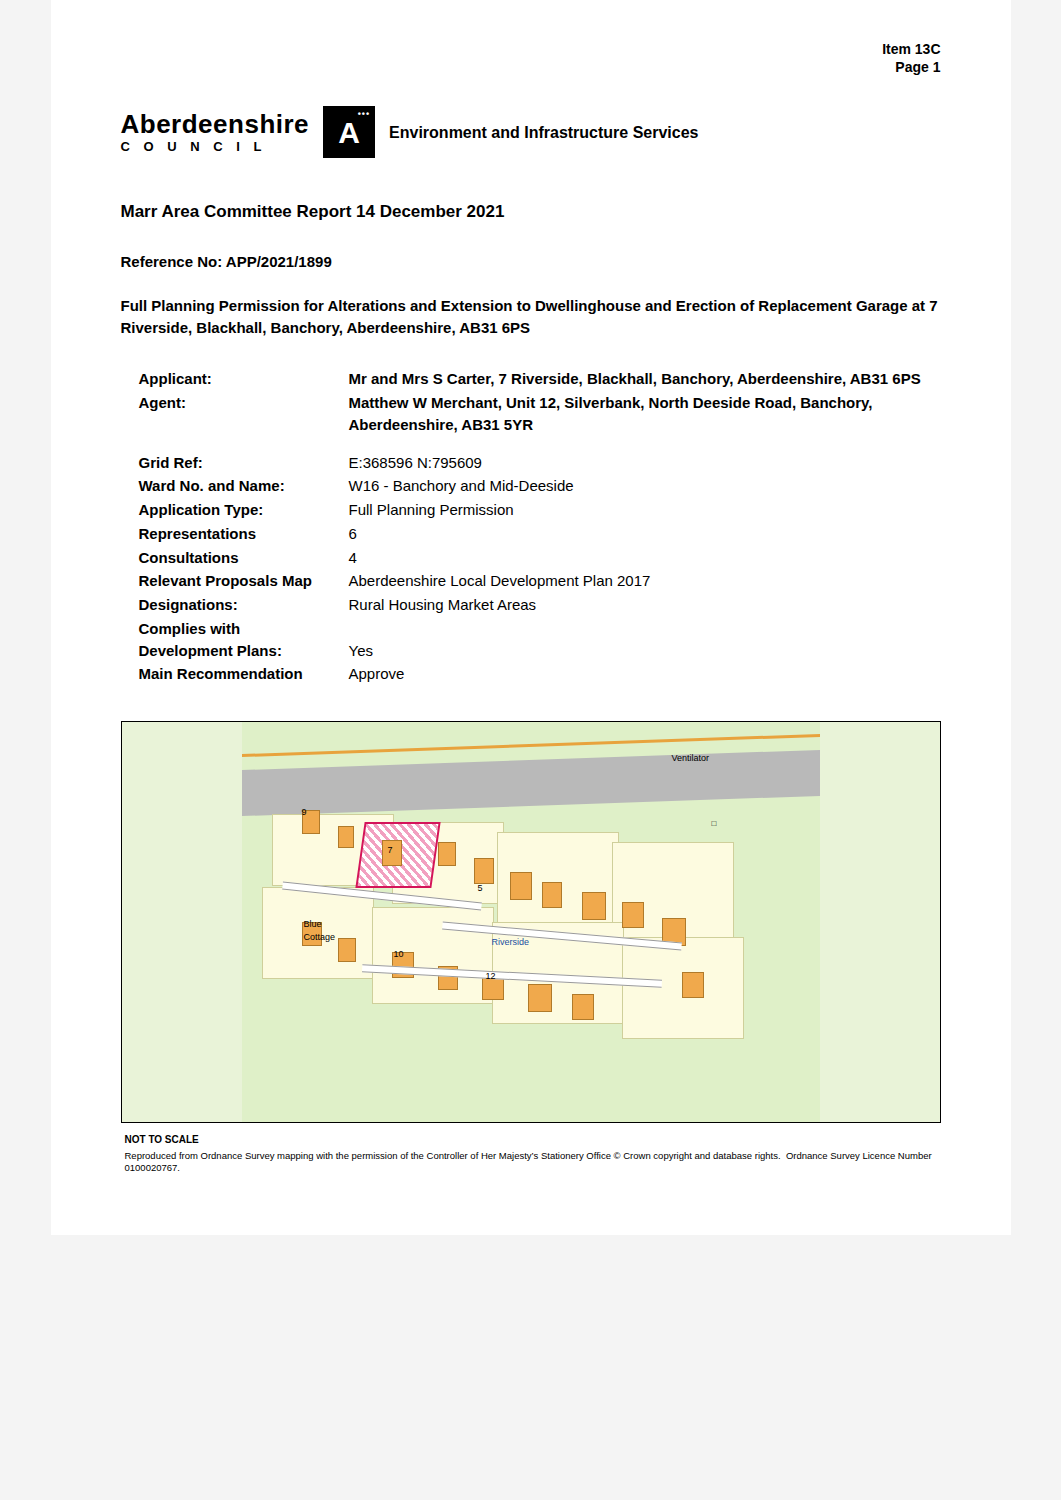Item 13C
Page 1
Aberdeenshire C O U N C I L
•••A
Environment and Infrastructure Services
Marr Area Committee Report 14 December 2021
Reference No: APP/2021/1899
Full Planning Permission for Alterations and Extension to Dwellinghouse and Erection of Replacement Garage at 7 Riverside, Blackhall, Banchory, Aberdeenshire, AB31 6PS
| Applicant: | Mr and Mrs S Carter, 7 Riverside, Blackhall, Banchory, Aberdeenshire, AB31 6PS |
| Agent: | Matthew W Merchant, Unit 12, Silverbank, North Deeside Road, Banchory, Aberdeenshire, AB31 5YR |
| Grid Ref: | E:368596 N:795609 |
| Ward No. and Name: | W16 - Banchory and Mid-Deeside |
| Application Type: | Full Planning Permission |
| Representations | 6 |
| Consultations | 4 |
| Relevant Proposals Map | Aberdeenshire Local Development Plan 2017 |
| Designations: | Rural Housing Market Areas |
| Complies with Development Plans: | Yes |
| Main Recommendation | Approve |
9
7
5
Blue
Cottage
10
12
Riverside
Ventilator
□
NOT TO SCALE
Reproduced from Ordnance Survey mapping with the permission of the Controller of Her Majesty’s Stationery Office © Crown copyright and database rights. Ordnance Survey Licence Number 0100020767.